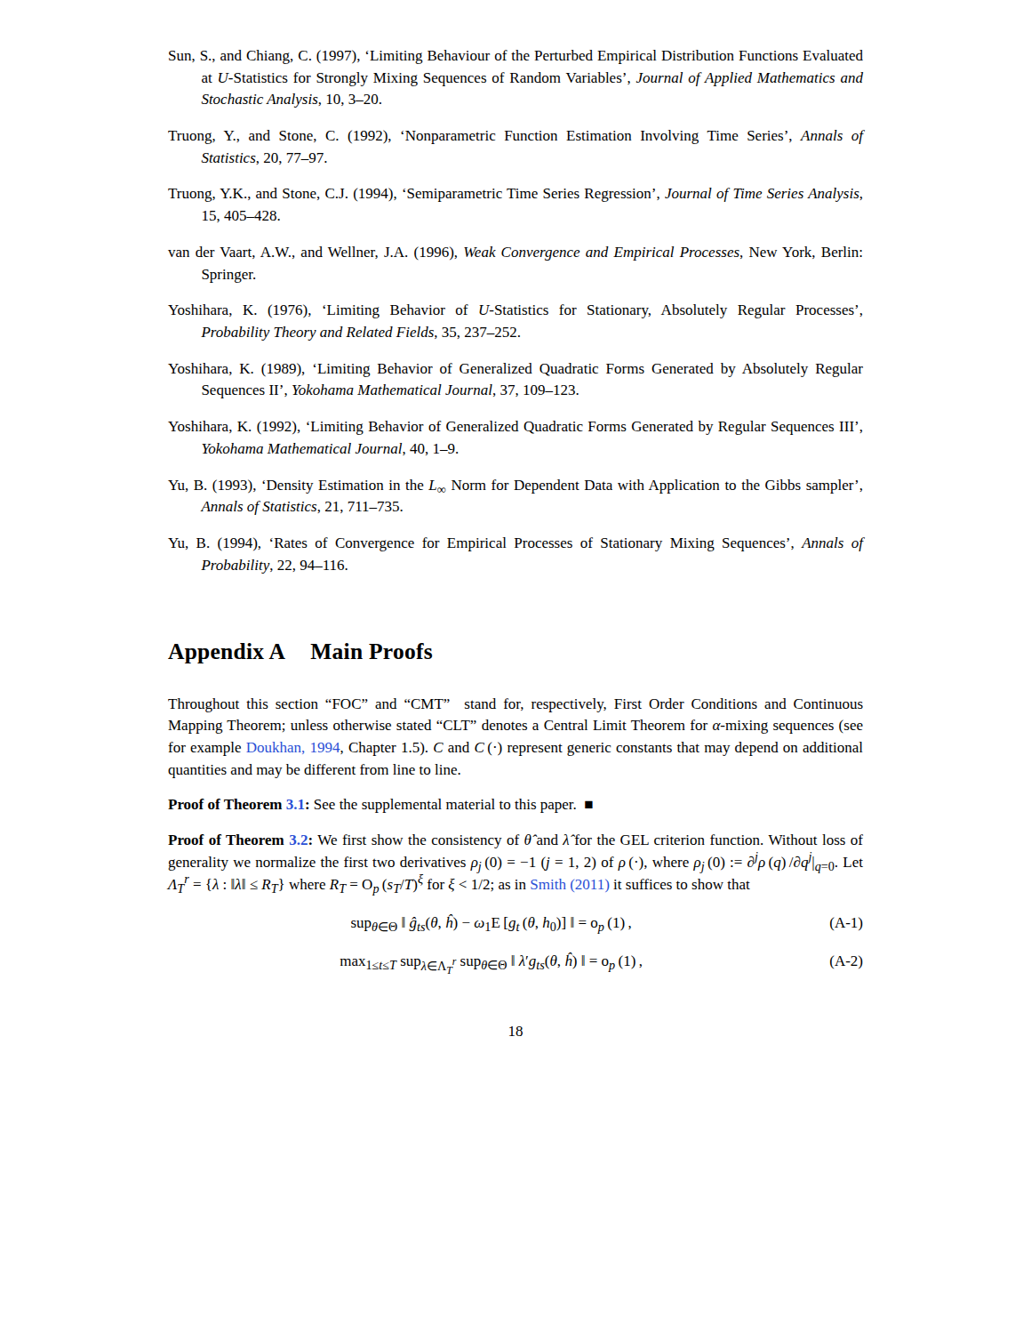Sun, S., and Chiang, C. (1997), ‘Limiting Behaviour of the Perturbed Empirical Distribution Functions Evaluated at U-Statistics for Strongly Mixing Sequences of Random Variables’, Journal of Applied Mathematics and Stochastic Analysis, 10, 3–20.
Truong, Y., and Stone, C. (1992), ‘Nonparametric Function Estimation Involving Time Series’, Annals of Statistics, 20, 77–97.
Truong, Y.K., and Stone, C.J. (1994), ‘Semiparametric Time Series Regression’, Journal of Time Series Analysis, 15, 405–428.
van der Vaart, A.W., and Wellner, J.A. (1996), Weak Convergence and Empirical Processes, New York, Berlin: Springer.
Yoshihara, K. (1976), ‘Limiting Behavior of U-Statistics for Stationary, Absolutely Regular Processes’, Probability Theory and Related Fields, 35, 237–252.
Yoshihara, K. (1989), ‘Limiting Behavior of Generalized Quadratic Forms Generated by Absolutely Regular Sequences II’, Yokohama Mathematical Journal, 37, 109–123.
Yoshihara, K. (1992), ‘Limiting Behavior of Generalized Quadratic Forms Generated by Regular Sequences III’, Yokohama Mathematical Journal, 40, 1–9.
Yu, B. (1993), ‘Density Estimation in the L∞ Norm for Dependent Data with Application to the Gibbs sampler’, Annals of Statistics, 21, 711–735.
Yu, B. (1994), ‘Rates of Convergence for Empirical Processes of Stationary Mixing Sequences’, Annals of Probability, 22, 94–116.
Appendix AMain Proofs
Throughout this section “FOC” and “CMT” stand for, respectively, First Order Conditions and Continuous Mapping Theorem; unless otherwise stated “CLT” denotes a Central Limit Theorem for α-mixing sequences (see for example Doukhan, 1994, Chapter 1.5). C and C (·) represent generic constants that may depend on additional quantities and may be different from line to line.
Proof of Theorem 3.1: See the supplemental material to this paper. ■
Proof of Theorem 3.2: We first show the consistency of θ̂ and λ̂ for the GEL criterion function. Without loss of generality we normalize the first two derivatives ρj (0) = −1 (j = 1, 2) of ρ (·), where ρj (0) := ∂jρ (q) /∂qj|q=0. Let ΛTr = {λ : ‖λ‖ ≤ RT} where RT = Op (sT/T)ξ for ξ < 1/2; as in Smith (2011) it suffices to show that
supθ∈Θ ‖ ĝts(θ, ĥ) − ω1E [gt (θ, h0)] ‖ = op (1) ,
(A-1)
max1≤t≤T supλ∈ΛTr supθ∈Θ ‖ λ′gts(θ, ĥ) ‖ = op (1) ,
(A-2)
18